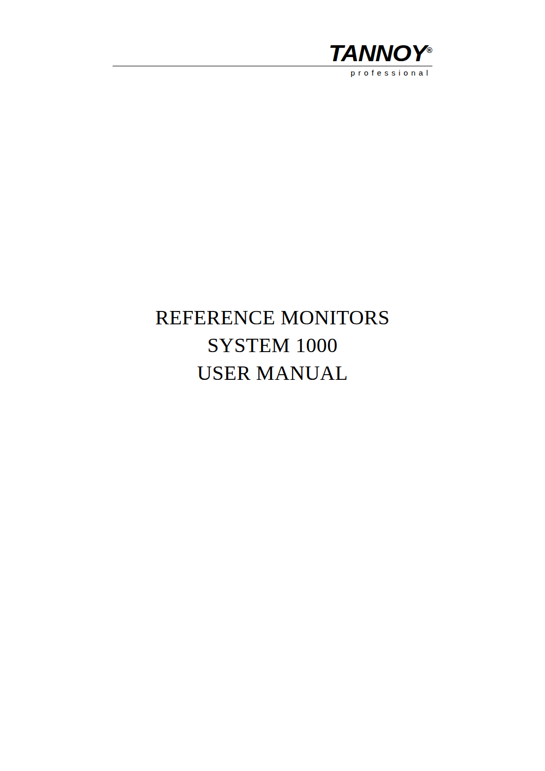TANNOY®
professional
REFERENCE MONITORS SYSTEM 1000 USER MANUAL